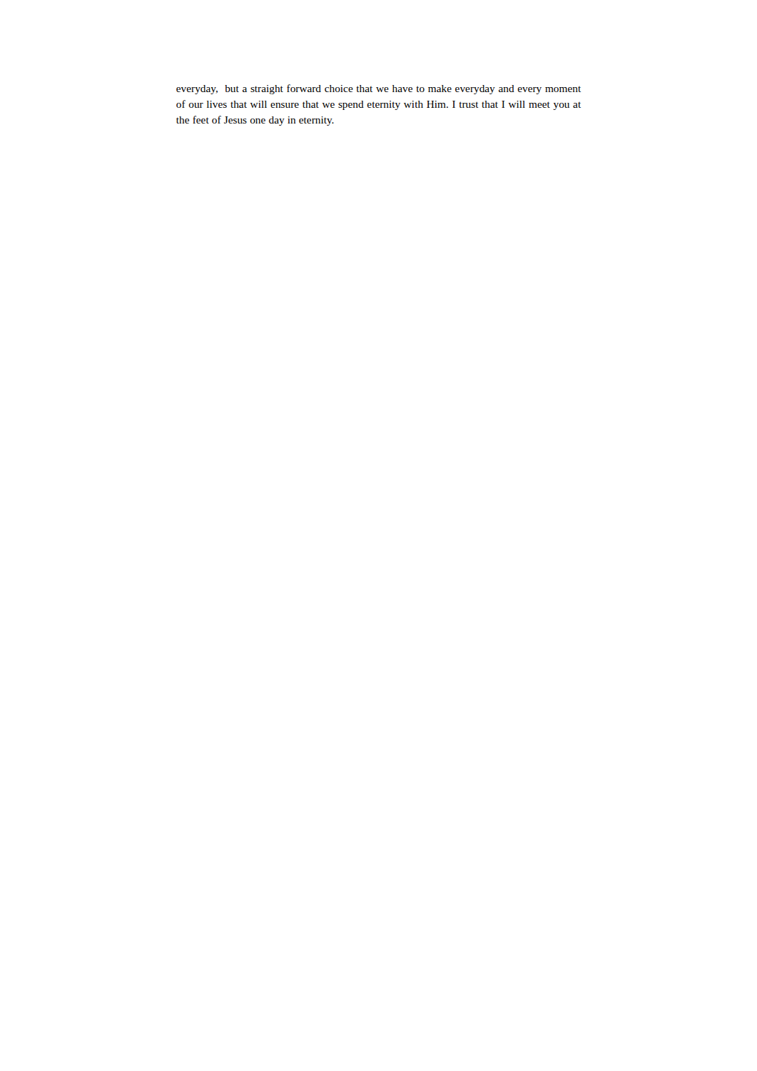everyday, but a straight forward choice that we have to make everyday and every moment of our lives that will ensure that we spend eternity with Him. I trust that I will meet you at the feet of Jesus one day in eternity.